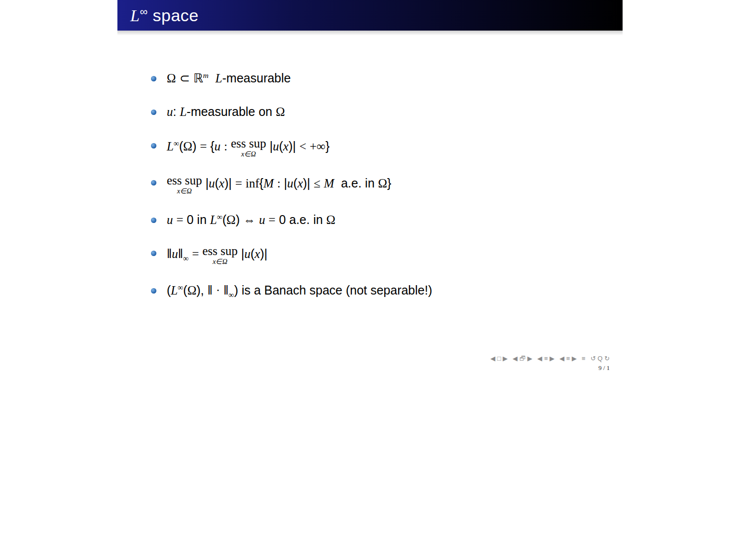L∞ space
Ω ⊂ ℝm L-measurable
u: L-measurable on Ω
L∞(Ω) = {u : ess sup x∈Ω |u(x)| < +∞}
ess sup x∈Ω |u(x)| = inf{M : |u(x)| ≤ M a.e. in Ω}
u = 0 in L∞(Ω) ⇔ u = 0 a.e. in Ω
‖u‖∞ = ess sup x∈Ω |u(x)|
(L∞(Ω), ‖ · ‖∞) is a Banach space (not separable!)
◀ □ ▶ ◀ 🗗 ▶ ◀ ≡ ▶ ◀ ≡ ▶ ≡ ↺ Q ↻
9 / 1